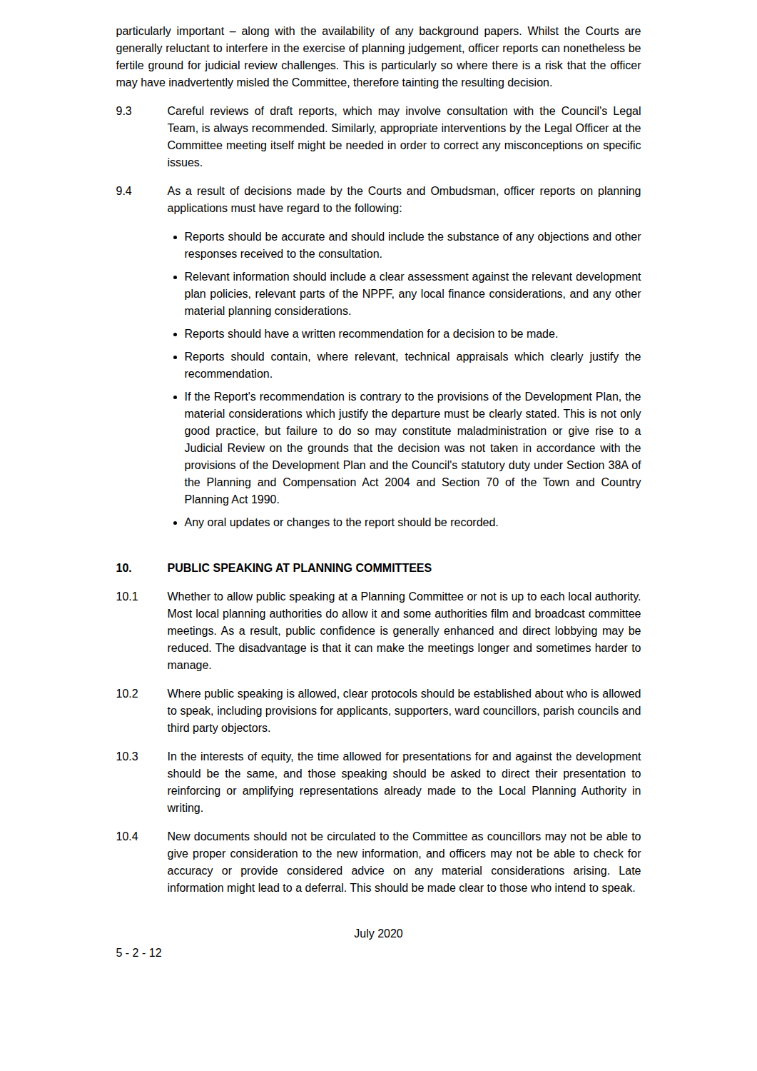particularly important – along with the availability of any background papers. Whilst the Courts are generally reluctant to interfere in the exercise of planning judgement, officer reports can nonetheless be fertile ground for judicial review challenges. This is particularly so where there is a risk that the officer may have inadvertently misled the Committee, therefore tainting the resulting decision.
9.3
Careful reviews of draft reports, which may involve consultation with the Council's Legal Team, is always recommended. Similarly, appropriate interventions by the Legal Officer at the Committee meeting itself might be needed in order to correct any misconceptions on specific issues.
9.4
As a result of decisions made by the Courts and Ombudsman, officer reports on planning applications must have regard to the following:
Reports should be accurate and should include the substance of any objections and other responses received to the consultation.
Relevant information should include a clear assessment against the relevant development plan policies, relevant parts of the NPPF, any local finance considerations, and any other material planning considerations.
Reports should have a written recommendation for a decision to be made.
Reports should contain, where relevant, technical appraisals which clearly justify the recommendation.
If the Report's recommendation is contrary to the provisions of the Development Plan, the material considerations which justify the departure must be clearly stated. This is not only good practice, but failure to do so may constitute maladministration or give rise to a Judicial Review on the grounds that the decision was not taken in accordance with the provisions of the Development Plan and the Council's statutory duty under Section 38A of the Planning and Compensation Act 2004 and Section 70 of the Town and Country Planning Act 1990.
Any oral updates or changes to the report should be recorded.
10.
Public Speaking at Planning Committees
10.1
Whether to allow public speaking at a Planning Committee or not is up to each local authority. Most local planning authorities do allow it and some authorities film and broadcast committee meetings. As a result, public confidence is generally enhanced and direct lobbying may be reduced. The disadvantage is that it can make the meetings longer and sometimes harder to manage.
10.2
Where public speaking is allowed, clear protocols should be established about who is allowed to speak, including provisions for applicants, supporters, ward councillors, parish councils and third party objectors.
10.3
In the interests of equity, the time allowed for presentations for and against the development should be the same, and those speaking should be asked to direct their presentation to reinforcing or amplifying representations already made to the Local Planning Authority in writing.
10.4
New documents should not be circulated to the Committee as councillors may not be able to give proper consideration to the new information, and officers may not be able to check for accuracy or provide considered advice on any material considerations arising. Late information might lead to a deferral. This should be made clear to those who intend to speak.
July 2020
5 - 2 - 12